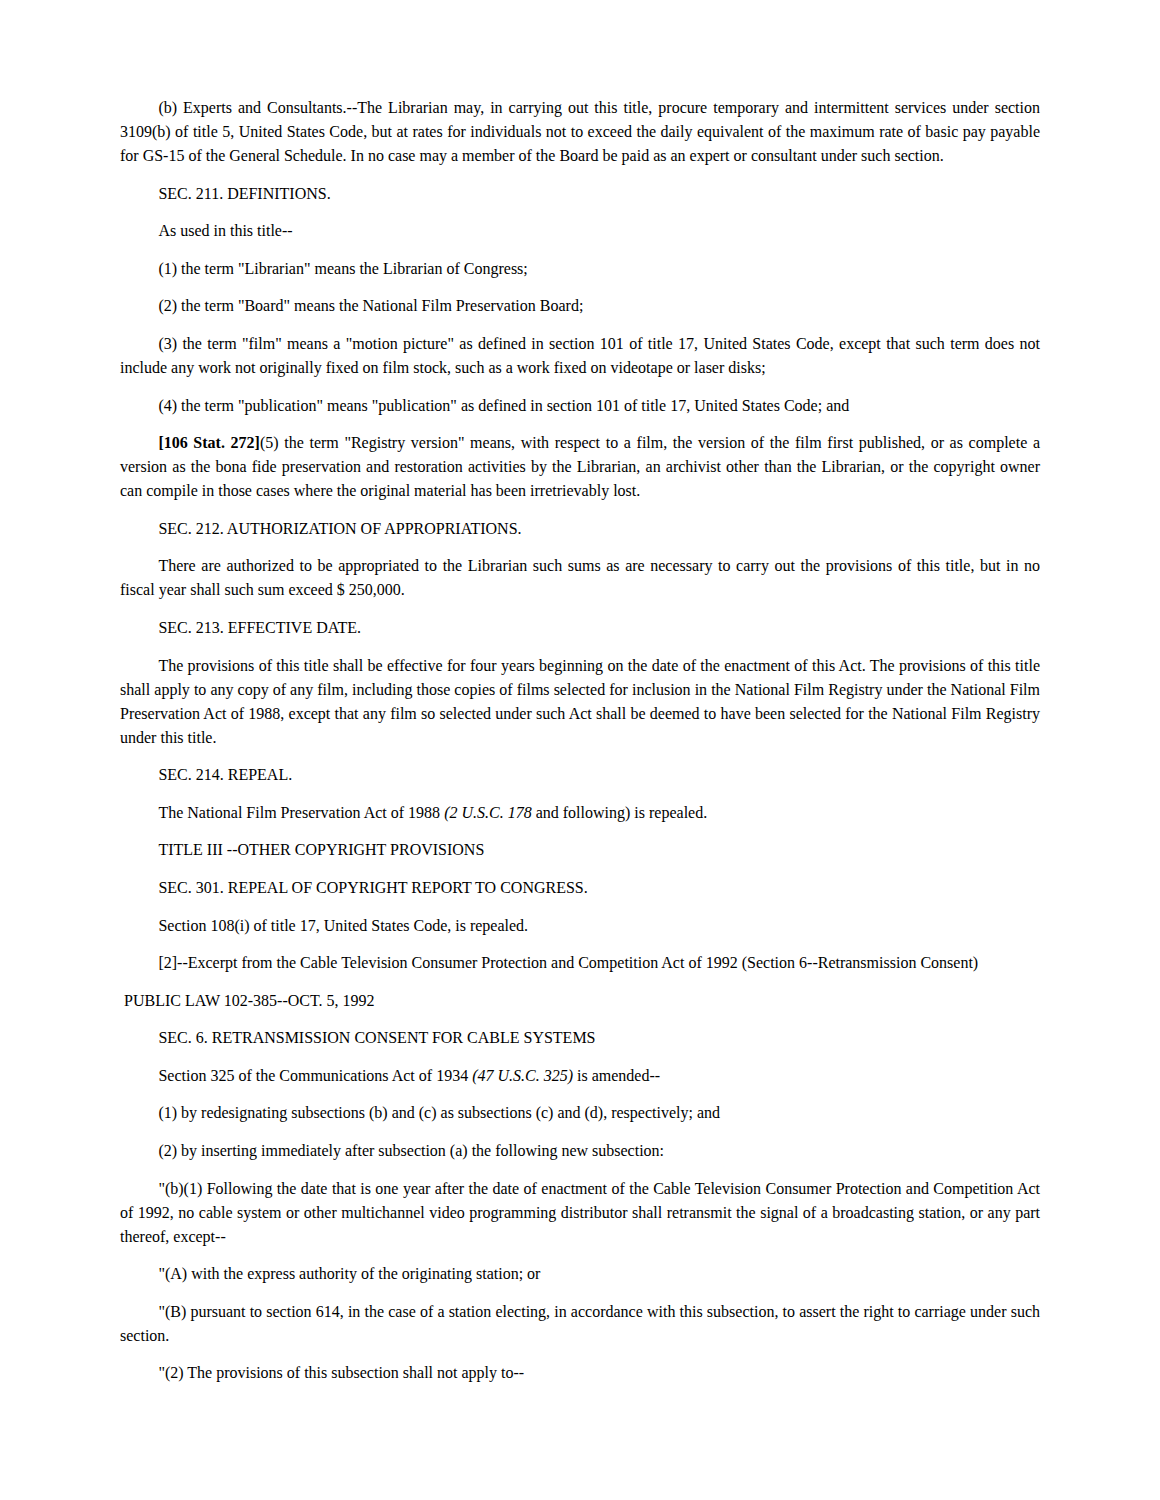(b) Experts and Consultants.--The Librarian may, in carrying out this title, procure temporary and intermittent services under section 3109(b) of title 5, United States Code, but at rates for individuals not to exceed the daily equivalent of the maximum rate of basic pay payable for GS-15 of the General Schedule. In no case may a member of the Board be paid as an expert or consultant under such section.
SEC. 211. DEFINITIONS.
As used in this title--
(1) the term "Librarian" means the Librarian of Congress;
(2) the term "Board" means the National Film Preservation Board;
(3) the term "film" means a "motion picture" as defined in section 101 of title 17, United States Code, except that such term does not include any work not originally fixed on film stock, such as a work fixed on videotape or laser disks;
(4) the term "publication" means "publication" as defined in section 101 of title 17, United States Code; and
[106 Stat. 272](5) the term "Registry version" means, with respect to a film, the version of the film first published, or as complete a version as the bona fide preservation and restoration activities by the Librarian, an archivist other than the Librarian, or the copyright owner can compile in those cases where the original material has been irretrievably lost.
SEC. 212. AUTHORIZATION OF APPROPRIATIONS.
There are authorized to be appropriated to the Librarian such sums as are necessary to carry out the provisions of this title, but in no fiscal year shall such sum exceed $ 250,000.
SEC. 213. EFFECTIVE DATE.
The provisions of this title shall be effective for four years beginning on the date of the enactment of this Act. The provisions of this title shall apply to any copy of any film, including those copies of films selected for inclusion in the National Film Registry under the National Film Preservation Act of 1988, except that any film so selected under such Act shall be deemed to have been selected for the National Film Registry under this title.
SEC. 214. REPEAL.
The National Film Preservation Act of 1988 (2 U.S.C. 178 and following) is repealed.
TITLE III --OTHER COPYRIGHT PROVISIONS
SEC. 301. REPEAL OF COPYRIGHT REPORT TO CONGRESS.
Section 108(i) of title 17, United States Code, is repealed.
[2]--Excerpt from the Cable Television Consumer Protection and Competition Act of 1992 (Section 6--Retransmission Consent)
PUBLIC LAW 102-385--OCT. 5, 1992
SEC. 6. RETRANSMISSION CONSENT FOR CABLE SYSTEMS
Section 325 of the Communications Act of 1934 (47 U.S.C. 325) is amended--
(1) by redesignating subsections (b) and (c) as subsections (c) and (d), respectively; and
(2) by inserting immediately after subsection (a) the following new subsection:
"(b)(1) Following the date that is one year after the date of enactment of the Cable Television Consumer Protection and Competition Act of 1992, no cable system or other multichannel video programming distributor shall retransmit the signal of a broadcasting station, or any part thereof, except--
"(A) with the express authority of the originating station; or
"(B) pursuant to section 614, in the case of a station electing, in accordance with this subsection, to assert the right to carriage under such section.
"(2) The provisions of this subsection shall not apply to--